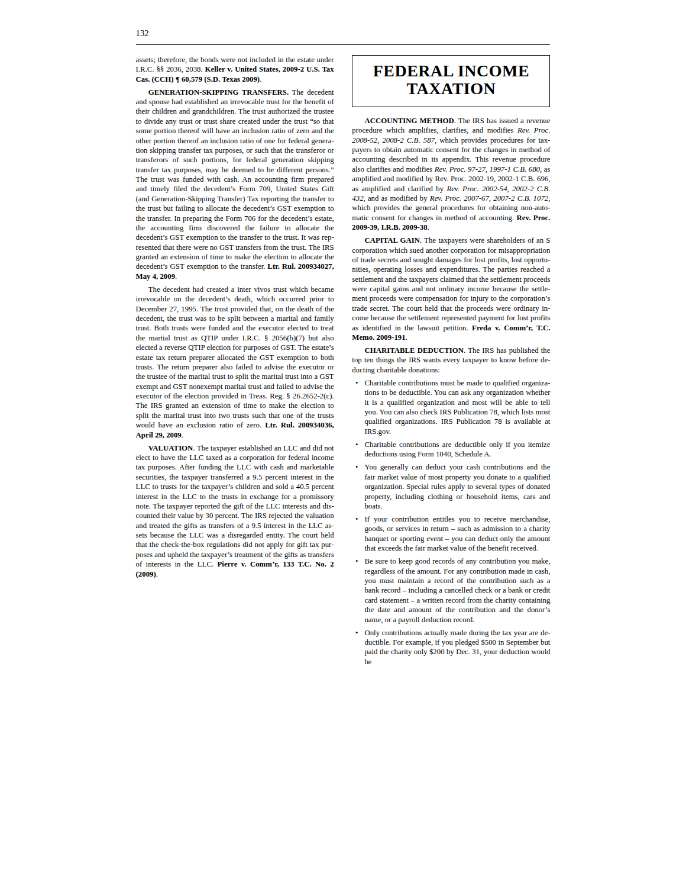132
assets; therefore, the bonds were not included in the estate under I.R.C. §§ 2036, 2038. Keller v. United States, 2009-2 U.S. Tax Cas. (CCH) ¶ 60,579 (S.D. Texas 2009).
GENERATION-SKIPPING TRANSFERS. The decedent and spouse had established an irrevocable trust for the benefit of their children and grandchildren. The trust authorized the trustee to divide any trust or trust share created under the trust “so that some portion thereof will have an inclusion ratio of zero and the other portion thereof an inclusion ratio of one for federal generation skipping transfer tax purposes, or such that the transferor or transferors of such portions, for federal generation skipping transfer tax purposes, may be deemed to be different persons.” The trust was funded with cash. An accounting firm prepared and timely filed the decedent’s Form 709, United States Gift (and Generation-Skipping Transfer) Tax reporting the transfer to the trust but failing to allocate the decedent’s GST exemption to the transfer. In preparing the Form 706 for the decedent’s estate, the accounting firm discovered the failure to allocate the decedent’s GST exemption to the transfer to the trust. It was represented that there were no GST transfers from the trust. The IRS granted an extension of time to make the election to allocate the decedent’s GST exemption to the transfer. Ltr. Rul. 200934027, May 4, 2009.
The decedent had created a inter vivos trust which became irrevocable on the decedent’s death, which occurred prior to December 27, 1995. The trust provided that, on the death of the decedent, the trust was to be split between a marital and family trust. Both trusts were funded and the executor elected to treat the martial trust as QTIP under I.R.C. § 2056(b)(7) but also elected a reverse QTIP election for purposes of GST. The estate’s estate tax return preparer allocated the GST exemption to both trusts. The return preparer also failed to advise the executor or the trustee of the marital trust to split the marital trust into a GST exempt and GST nonexempt marital trust and failed to advise the executor of the election provided in Treas. Reg. § 26.2652-2(c). The IRS granted an extension of time to make the election to split the marital trust into two trusts such that one of the trusts would have an exclusion ratio of zero. Ltr. Rul. 200934036, April 29, 2009.
VALUATION. The taxpayer established an LLC and did not elect to have the LLC taxed as a corporation for federal income tax purposes. After funding the LLC with cash and marketable securities, the taxpayer transferred a 9.5 percent interest in the LLC to trusts for the taxpayer’s children and sold a 40.5 percent interest in the LLC to the trusts in exchange for a promissory note. The taxpayer reported the gift of the LLC interests and discounted their value by 30 percent. The IRS rejected the valuation and treated the gifts as transfers of a 9.5 interest in the LLC assets because the LLC was a disregarded entity. The court held that the check-the-box regulations did not apply for gift tax purposes and upheld the taxpayer’s treatment of the gifts as transfers of interests in the LLC. Pierre v. Comm’r, 133 T.C. No. 2 (2009).
FEDERAL INCOME
TAXATION
ACCOUNTING METHOD. The IRS has issued a revenue procedure which amplifies, clarifies, and modifies Rev. Proc. 2008-52, 2008-2 C.B. 587, which provides procedures for taxpayers to obtain automatic consent for the changes in method of accounting described in its appendix. This revenue procedure also clarifies and modifies Rev. Proc. 97-27, 1997-1 C.B. 680, as amplified and modified by Rev. Proc. 2002-19, 2002-1 C.B. 696, as amplified and clarified by Rev. Proc. 2002-54, 2002-2 C.B. 432, and as modified by Rev. Proc. 2007-67, 2007-2 C.B. 1072, which provides the general procedures for obtaining non-automatic consent for changes in method of accounting. Rev. Proc. 2009-39, I.R.B. 2009-38.
CAPITAL GAIN. The taxpayers were shareholders of an S corporation which sued another corporation for misappropriation of trade secrets and sought damages for lost profits, lost opportunities, operating losses and expenditures. The parties reached a settlement and the taxpayers claimed that the settlement proceeds were capital gains and not ordinary income because the settlement proceeds were compensation for injury to the corporation’s trade secret. The court held that the proceeds were ordinary income because the settlement represented payment for lost profits as identified in the lawsuit petition. Freda v. Comm’r, T.C. Memo. 2009-191.
CHARITABLE DEDUCTION. The IRS has published the top ten things the IRS wants every taxpayer to know before deducting charitable donations:
Charitable contributions must be made to qualified organizations to be deductible. You can ask any organization whether it is a qualified organization and most will be able to tell you. You can also check IRS Publication 78, which lists most qualified organizations. IRS Publication 78 is available at IRS.gov.
Charitable contributions are deductible only if you itemize deductions using Form 1040, Schedule A.
You generally can deduct your cash contributions and the fair market value of most property you donate to a qualified organization. Special rules apply to several types of donated property, including clothing or household items, cars and boats.
If your contribution entitles you to receive merchandise, goods, or services in return – such as admission to a charity banquet or sporting event – you can deduct only the amount that exceeds the fair market value of the benefit received.
Be sure to keep good records of any contribution you make, regardless of the amount. For any contribution made in cash, you must maintain a record of the contribution such as a bank record – including a cancelled check or a bank or credit card statement – a written record from the charity containing the date and amount of the contribution and the donor’s name, or a payroll deduction record.
Only contributions actually made during the tax year are deductible. For example, if you pledged $500 in September but paid the charity only $200 by Dec. 31, your deduction would be